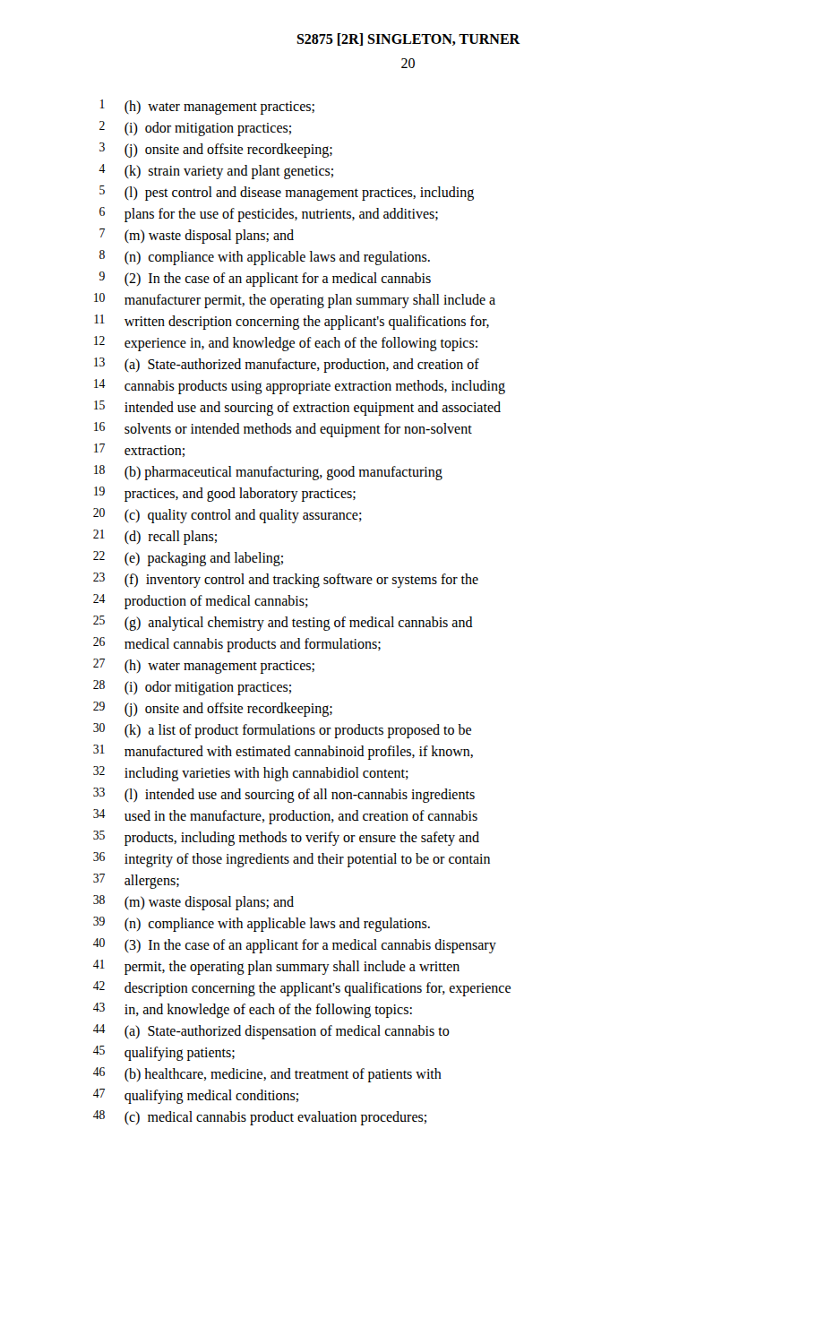S2875 [2R] SINGLETON, TURNER
20
(h) water management practices;
(i) odor mitigation practices;
(j) onsite and offsite recordkeeping;
(k) strain variety and plant genetics;
(l) pest control and disease management practices, including
plans for the use of pesticides, nutrients, and additives;
(m) waste disposal plans; and
(n) compliance with applicable laws and regulations.
(2) In the case of an applicant for a medical cannabis
manufacturer permit, the operating plan summary shall include a
written description concerning the applicant's qualifications for,
experience in, and knowledge of each of the following topics:
(a) State-authorized manufacture, production, and creation of
cannabis products using appropriate extraction methods, including
intended use and sourcing of extraction equipment and associated
solvents or intended methods and equipment for non-solvent
extraction;
(b) pharmaceutical manufacturing, good manufacturing
practices, and good laboratory practices;
(c) quality control and quality assurance;
(d) recall plans;
(e) packaging and labeling;
(f) inventory control and tracking software or systems for the
production of medical cannabis;
(g) analytical chemistry and testing of medical cannabis and
medical cannabis products and formulations;
(h) water management practices;
(i) odor mitigation practices;
(j) onsite and offsite recordkeeping;
(k) a list of product formulations or products proposed to be
manufactured with estimated cannabinoid profiles, if known,
including varieties with high cannabidiol content;
(l) intended use and sourcing of all non-cannabis ingredients
used in the manufacture, production, and creation of cannabis
products, including methods to verify or ensure the safety and
integrity of those ingredients and their potential to be or contain
allergens;
(m) waste disposal plans; and
(n) compliance with applicable laws and regulations.
(3) In the case of an applicant for a medical cannabis dispensary
permit, the operating plan summary shall include a written
description concerning the applicant's qualifications for, experience
in, and knowledge of each of the following topics:
(a) State-authorized dispensation of medical cannabis to
qualifying patients;
(b) healthcare, medicine, and treatment of patients with
qualifying medical conditions;
(c) medical cannabis product evaluation procedures;